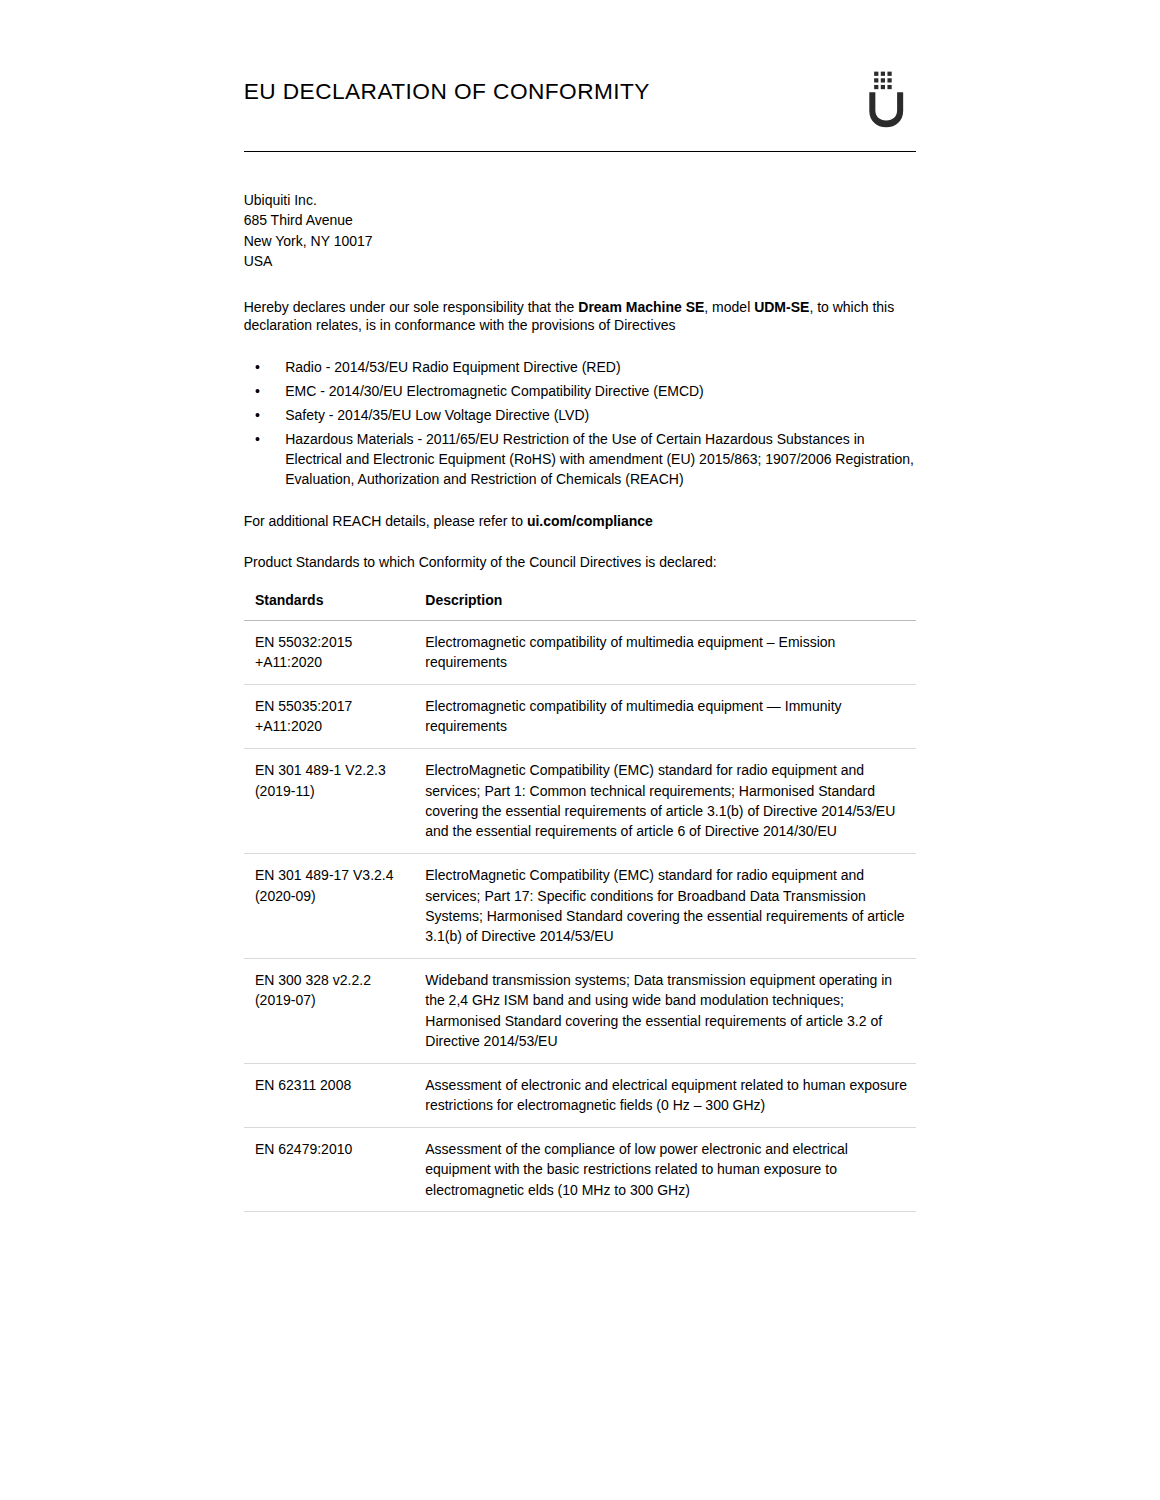EU DECLARATION OF CONFORMITY
Ubiquiti Inc.
685 Third Avenue
New York, NY 10017
USA
Hereby declares under our sole responsibility that the Dream Machine SE, model UDM-SE, to which this declaration relates, is in conformance with the provisions of Directives
Radio - 2014/53/EU Radio Equipment Directive (RED)
EMC - 2014/30/EU Electromagnetic Compatibility Directive (EMCD)
Safety - 2014/35/EU Low Voltage Directive (LVD)
Hazardous Materials - 2011/65/EU Restriction of the Use of Certain Hazardous Substances in Electrical and Electronic Equipment (RoHS) with amendment (EU) 2015/863; 1907/2006 Registration, Evaluation, Authorization and Restriction of Chemicals (REACH)
For additional REACH details, please refer to ui.com/compliance
Product Standards to which Conformity of the Council Directives is declared:
| Standards | Description |
| --- | --- |
| EN 55032:2015 +A11:2020 | Electromagnetic compatibility of multimedia equipment – Emission requirements |
| EN 55035:2017 +A11:2020 | Electromagnetic compatibility of multimedia equipment — Immunity requirements |
| EN 301 489‑1 V2.2.3 (2019‑11) | ElectroMagnetic Compatibility (EMC) standard for radio equipment and services; Part 1: Common technical requirements; Harmonised Standard covering the essential requirements of article 3.1(b) of Directive 2014/53/EU and the essential requirements of article 6 of Directive 2014/30/EU |
| EN 301 489‑17 V3.2.4 (2020‑09) | ElectroMagnetic Compatibility (EMC) standard for radio equipment and services; Part 17: Specific conditions for Broadband Data Transmission Systems; Harmonised Standard covering the essential requirements of article 3.1(b) of Directive 2014/53/EU |
| EN 300 328 v2.2.2 (2019‑07) | Wideband transmission systems; Data transmission equipment operating in the 2,4 GHz ISM band and using wide band modulation techniques; Harmonised Standard covering the essential requirements of article 3.2 of Directive 2014/53/EU |
| EN 62311 2008 | Assessment of electronic and electrical equipment related to human exposure restrictions for electromagnetic fields (0 Hz – 300 GHz) |
| EN 62479:2010 | Assessment of the compliance of low power electronic and electrical equipment with the basic restrictions related to human exposure to electromagnetic elds (10 MHz to 300 GHz) |